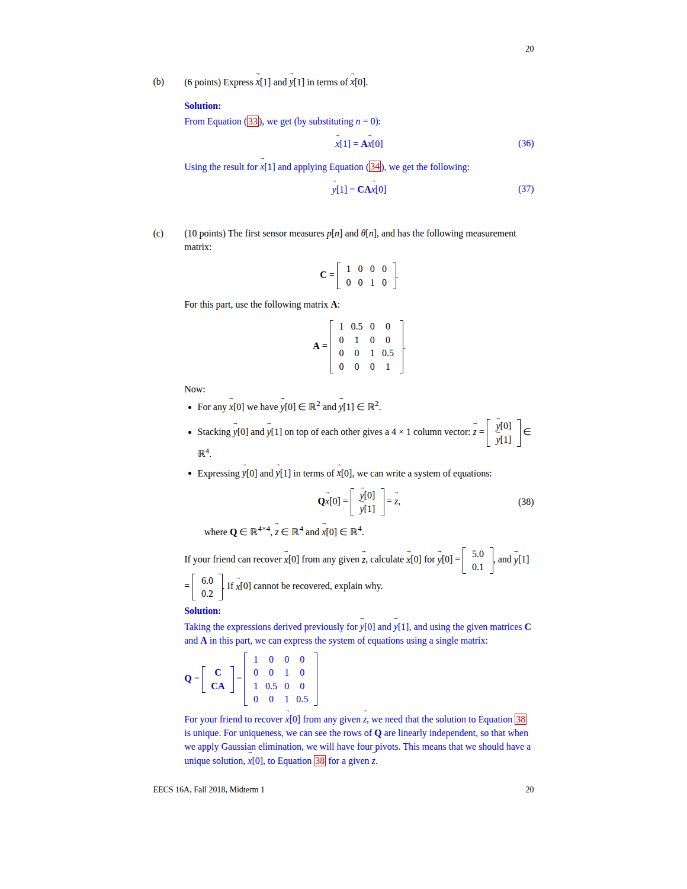20
(b)
(6 points) Express x[1] and y[1] in terms of x[0].
Solution:
From Equation (33), we get (by substituting n = 0):
x[1] = Ax[0] (36)
Using the result for x[1] and applying Equation (34), we get the following:
y[1] = CA x[0] (37)
(c)
(10 points) The first sensor measures p[n] and θ[n], and has the following measurement matrix:
C =
| 1 | 0 | 0 | 0 |
| 0 | 0 | 1 | 0 |
.
For this part, use the following matrix A:
A =
| 1 | 0.5 | 0 | 0 |
| 0 | 1 | 0 | 0 |
| 0 | 0 | 1 | 0.5 |
| 0 | 0 | 0 | 1 |
.
Now:
For any x[0] we have y[0] ∈ ℝ2 and y[1] ∈ ℝ2.
Stacking y[0] and y[1] on top of each other gives a 4 × 1 column vector: z =
| y [0] |
| y [1] |
∈ ℝ4.
Expressing y[0] and y[1] in terms of x[0], we can write a system of equations:
Qx[0] =
| y [0] |
| y [1] |
= z, (38)
where Q ∈ ℝ4×4, z ∈ ℝ4 and x[0] ∈ ℝ4.
If your friend can recover x[0] from any given z, calculate x[0] for y[0] =
| 5.0 |
| 0.1 |
, and y[1] =
| 6.0 |
| 0.2 |
. If x[0] cannot be recovered, explain why.
Solution:
Taking the expressions derived previously for y[0] and y[1], and using the given matrices C and A in this part, we can express the system of equations using a single matrix:
Q =
| C |
| CA |
=
| 1 | 0 | 0 | 0 |
| 0 | 0 | 1 | 0 |
| 1 | 0.5 | 0 | 0 |
| 0 | 0 | 1 | 0.5 |
For your friend to recover x[0] from any given z, we need that the solution to Equation 38 is unique. For uniqueness, we can see the rows of Q are linearly independent, so that when we apply Gaussian elimination, we will have four pivots. This means that we should have a unique solution, x[0], to Equation 38 for a given z.
EECS 16A, Fall 2018, Midterm 1 20